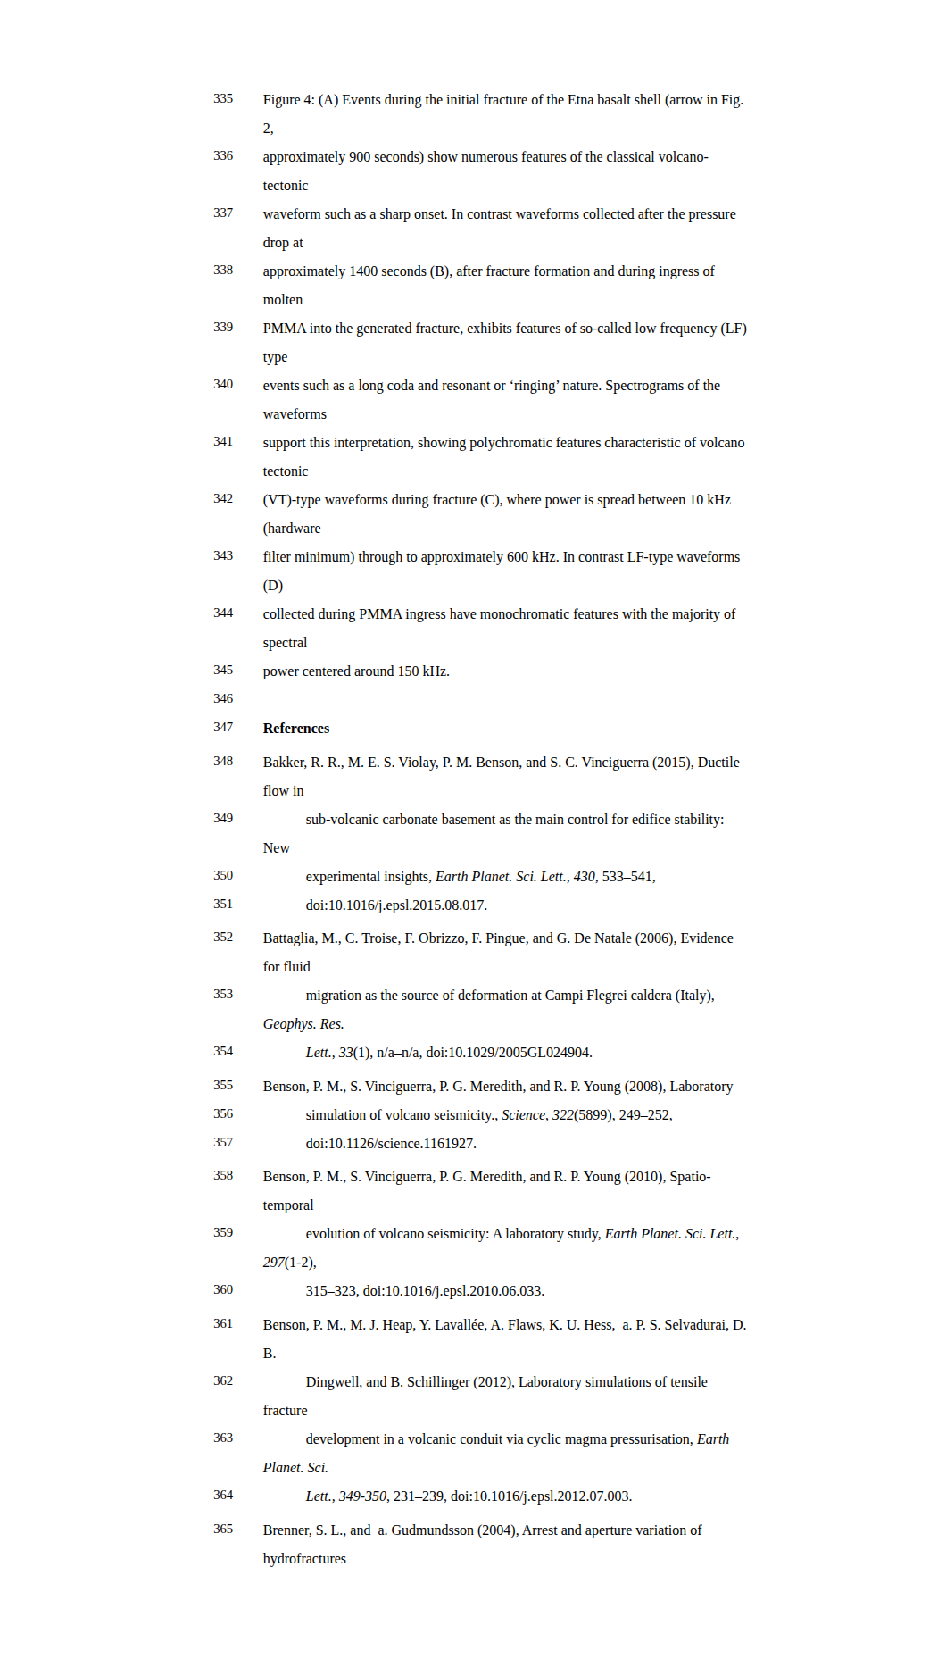335
Figure 4: (A) Events during the initial fracture of the Etna basalt shell (arrow in Fig. 2,
336
approximately 900 seconds) show numerous features of the classical volcano-tectonic
337
waveform such as a sharp onset. In contrast waveforms collected after the pressure drop at
338
approximately 1400 seconds (B), after fracture formation and during ingress of molten
339
PMMA into the generated fracture, exhibits features of so-called low frequency (LF) type
340
events such as a long coda and resonant or ‘ringing’ nature. Spectrograms of the waveforms
341
support this interpretation, showing polychromatic features characteristic of volcano tectonic
342
(VT)-type waveforms during fracture (C), where power is spread between 10 kHz (hardware
343
filter minimum) through to approximately 600 kHz. In contrast LF-type waveforms (D)
344
collected during PMMA ingress have monochromatic features with the majority of spectral
345
power centered around 150 kHz.
346
347
References
348
Bakker, R. R., M. E. S. Violay, P. M. Benson, and S. C. Vinciguerra (2015), Ductile flow in
349
sub-volcanic carbonate basement as the main control for edifice stability: New
350
experimental insights, Earth Planet. Sci. Lett., 430, 533–541,
351
doi:10.1016/j.epsl.2015.08.017.
352
Battaglia, M., C. Troise, F. Obrizzo, F. Pingue, and G. De Natale (2006), Evidence for fluid
353
migration as the source of deformation at Campi Flegrei caldera (Italy), Geophys. Res.
354
Lett., 33(1), n/a–n/a, doi:10.1029/2005GL024904.
355
Benson, P. M., S. Vinciguerra, P. G. Meredith, and R. P. Young (2008), Laboratory
356
simulation of volcano seismicity., Science, 322(5899), 249–252,
357
doi:10.1126/science.1161927.
358
Benson, P. M., S. Vinciguerra, P. G. Meredith, and R. P. Young (2010), Spatio-temporal
359
evolution of volcano seismicity: A laboratory study, Earth Planet. Sci. Lett., 297(1-2),
360
315–323, doi:10.1016/j.epsl.2010.06.033.
361
Benson, P. M., M. J. Heap, Y. Lavallée, A. Flaws, K. U. Hess, a. P. S. Selvadurai, D. B.
362
Dingwell, and B. Schillinger (2012), Laboratory simulations of tensile fracture
363
development in a volcanic conduit via cyclic magma pressurisation, Earth Planet. Sci.
364
Lett., 349-350, 231–239, doi:10.1016/j.epsl.2012.07.003.
365
Brenner, S. L., and a. Gudmundsson (2004), Arrest and aperture variation of hydrofractures